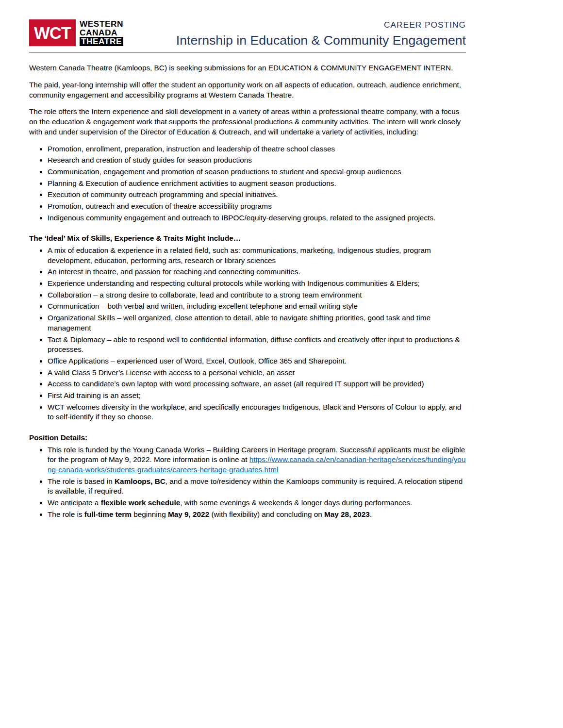WCT
WESTERN CANADA THEATRE
CAREER POSTING
Internship in Education & Community Engagement
Western Canada Theatre (Kamloops, BC) is seeking submissions for an EDUCATION & COMMUNITY ENGAGEMENT INTERN.
The paid, year-long internship will offer the student an opportunity work on all aspects of education, outreach, audience enrichment, community engagement and accessibility programs at Western Canada Theatre.
The role offers the Intern experience and skill development in a variety of areas within a professional theatre company, with a focus on the education & engagement work that supports the professional productions & community activities. The intern will work closely with and under supervision of the Director of Education & Outreach, and will undertake a variety of activities, including:
Promotion, enrollment, preparation, instruction and leadership of theatre school classes
Research and creation of study guides for season productions
Communication, engagement and promotion of season productions to student and special-group audiences
Planning & Execution of audience enrichment activities to augment season productions.
Execution of community outreach programming and special initiatives.
Promotion, outreach and execution of theatre accessibility programs
Indigenous community engagement and outreach to IBPOC/equity-deserving groups, related to the assigned projects.
The ‘Ideal’ Mix of Skills, Experience & Traits Might Include…
A mix of education & experience in a related field, such as: communications, marketing, Indigenous studies, program development, education, performing arts, research or library sciences
An interest in theatre, and passion for reaching and connecting communities.
Experience understanding and respecting cultural protocols while working with Indigenous communities & Elders;
Collaboration – a strong desire to collaborate, lead and contribute to a strong team environment
Communication – both verbal and written, including excellent telephone and email writing style
Organizational Skills – well organized, close attention to detail, able to navigate shifting priorities, good task and time management
Tact & Diplomacy – able to respond well to confidential information, diffuse conflicts and creatively offer input to productions & processes.
Office Applications – experienced user of Word, Excel, Outlook, Office 365 and Sharepoint.
A valid Class 5 Driver’s License with access to a personal vehicle, an asset
Access to candidate’s own laptop with word processing software, an asset (all required IT support will be provided)
First Aid training is an asset;
WCT welcomes diversity in the workplace, and specifically encourages Indigenous, Black and Persons of Colour to apply, and to self-identify if they so choose.
Position Details:
This role is funded by the Young Canada Works – Building Careers in Heritage program. Successful applicants must be eligible for the program of May 9, 2022. More information is online at https://www.canada.ca/en/canadian-heritage/services/funding/young-canada-works/students-graduates/careers-heritage-graduates.html
The role is based in Kamloops, BC, and a move to/residency within the Kamloops community is required. A relocation stipend is available, if required.
We anticipate a flexible work schedule, with some evenings & weekends & longer days during performances.
The role is full-time term beginning May 9, 2022 (with flexibility) and concluding on May 28, 2023.